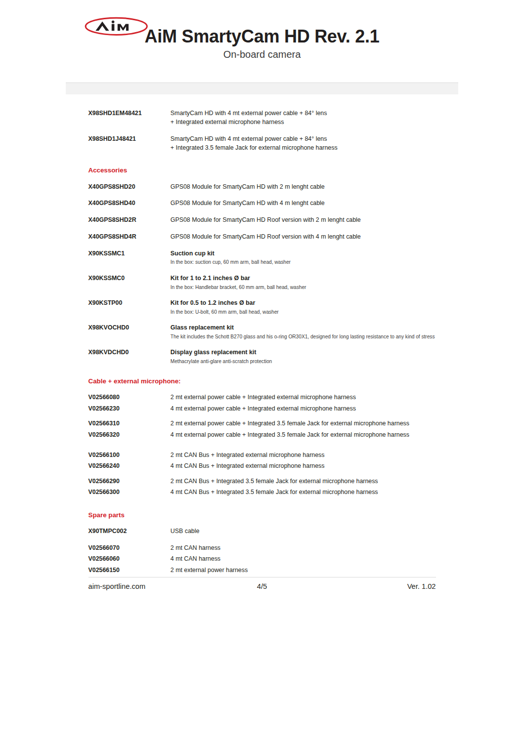AiM SmartyCam HD Rev. 2.1
On-board camera
X98SHD1EM48421
SmartyCam HD with 4 mt external power cable + 84° lens + Integrated external microphone harness
X98SHD1J48421
SmartyCam HD with 4 mt external power cable + 84° lens + Integrated 3.5 female Jack for external microphone harness
Accessories
X40GPS8SHD20
GPS08 Module for SmartyCam HD with 2 m lenght cable
X40GPS8SHD40
GPS08 Module for SmartyCam HD with 4 m lenght cable
X40GPS8SHD2R
GPS08 Module for SmartyCam HD Roof version with 2 m lenght cable
X40GPS8SHD4R
GPS08 Module for SmartyCam HD Roof version with 4 m lenght cable
X90KSSMC1
Suction cup kit In the box: suction cup, 60 mm arm, ball head, washer
X90KSSMC0
Kit for 1 to 2.1 inches Ø bar In the box: Handlebar bracket, 60 mm arm, ball head, washer
X90KSTP00
Kit for 0.5 to 1.2 inches Ø bar In the box: U-bolt, 60 mm arm, ball head, washer
X98KVOCHD0
Glass replacement kit The kit includes the Schott B270 glass and his o-ring OR30X1, designed for long lasting resistance to any kind of stress
X98KVDCHD0
Display glass replacement kit Methacrylate anti-glare anti-scratch protection
Cable + external microphone:
V02566080
2 mt external power cable + Integrated external microphone harness
V02566230
4 mt external power cable + Integrated external microphone harness
V02566310
2 mt external power cable + Integrated 3.5 female Jack for external microphone harness
V02566320
4 mt external power cable + Integrated 3.5 female Jack for external microphone harness
V02566100
2 mt CAN Bus + Integrated external microphone harness
V02566240
4 mt CAN Bus + Integrated external microphone harness
V02566290
2 mt CAN Bus + Integrated 3.5 female Jack for external microphone harness
V02566300
4 mt CAN Bus + Integrated 3.5 female Jack for external microphone harness
Spare parts
X90TMPC002
USB cable
V02566070
2 mt CAN harness
V02566060
4 mt CAN harness
V02566150
2 mt external power harness
aim-sportline.com
4/5
Ver. 1.02